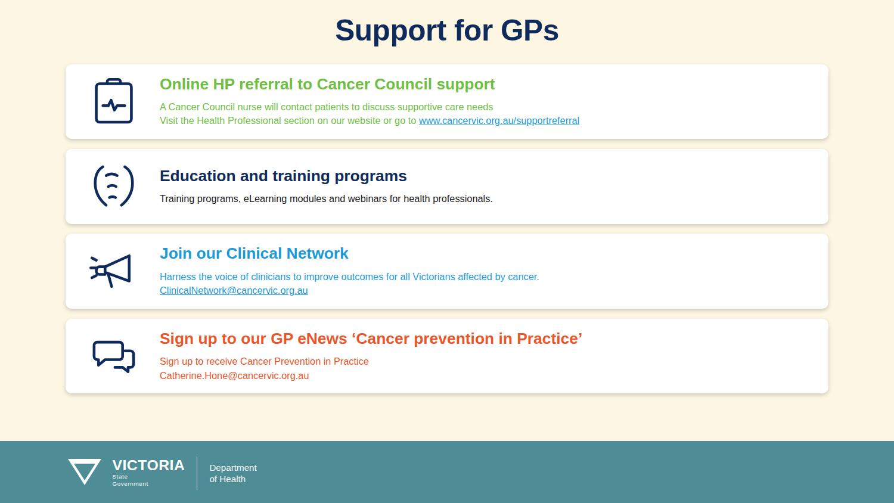Support for GPs
Online HP referral to Cancer Council support
A Cancer Council nurse will contact patients to discuss supportive care needs
Visit the Health Professional section on our website or go to www.cancervic.org.au/supportreferral
Education and training programs
Training programs, eLearning modules and webinars for health professionals.
Join our Clinical Network
Harness the voice of clinicians to improve outcomes for all Victorians affected by cancer.
ClinicalNetwork@cancervic.org.au
Sign up to our GP eNews ‘Cancer prevention in Practice’
Sign up to receive Cancer Prevention in Practice
Catherine.Hone@cancervic.org.au
VICTORIA
State
Government
Department
of Health